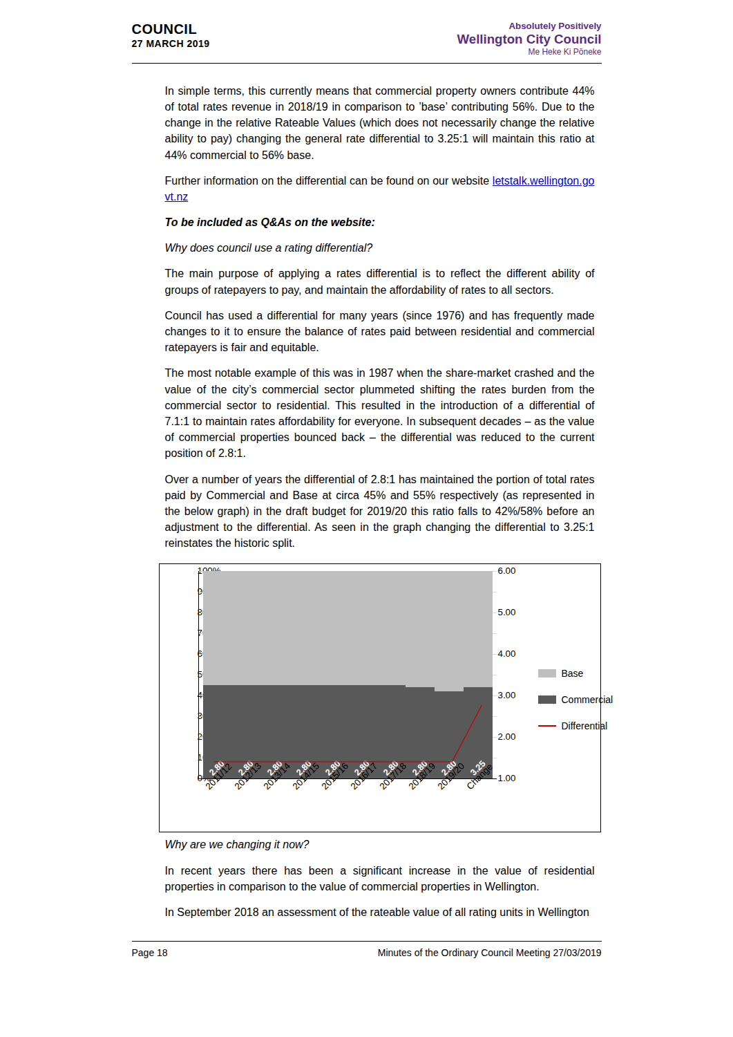COUNCIL
27 MARCH 2019
Absolutely Positively
Wellington City Council
Me Heke Ki Pōneke
In simple terms, this currently means that commercial property owners contribute 44% of total rates revenue in 2018/19 in comparison to ’base’ contributing 56%. Due to the change in the relative Rateable Values (which does not necessarily change the relative ability to pay) changing the general rate differential to 3.25:1 will maintain this ratio at 44% commercial to 56% base.
Further information on the differential can be found on our website letstalk.wellington.govt.nz
To be included as Q&As on the website:
Why does council use a rating differential?
The main purpose of applying a rates differential is to reflect the different ability of groups of ratepayers to pay, and maintain the affordability of rates to all sectors.
Council has used a differential for many years (since 1976) and has frequently made changes to it to ensure the balance of rates paid between residential and commercial ratepayers is fair and equitable.
The most notable example of this was in 1987 when the share-market crashed and the value of the city’s commercial sector plummeted shifting the rates burden from the commercial sector to residential. This resulted in the introduction of a differential of 7.1:1 to maintain rates affordability for everyone. In subsequent decades – as the value of commercial properties bounced back – the differential was reduced to the current position of 2.8:1.
Over a number of years the differential of 2.8:1 has maintained the portion of total rates paid by Commercial and Base at circa 45% and 55% respectively (as represented in the below graph) in the draft budget for 2019/20 this ratio falls to 42%/58% before an adjustment to the differential. As seen in the graph changing the differential to 3.25:1 reinstates the historic split.
100% 90% 80% 70% 60% 50% 40% 30% 20% 10% 0%
6.00 5.00 4.00 3.00 2.00 1.00
2.80
2.80
2.80
2.80
2.80
2.80
2.80
2.80
2.80
3.25
2011/12
2012/13
2013/14
2014/15
2015/16
2016/17
2017/18
2018/19
2019/20
Change
Base
Commercial
Differential
Why are we changing it now?
In recent years there has been a significant increase in the value of residential properties in comparison to the value of commercial properties in Wellington.
In September 2018 an assessment of the rateable value of all rating units in Wellington
Page 18
Minutes of the Ordinary Council Meeting 27/03/2019